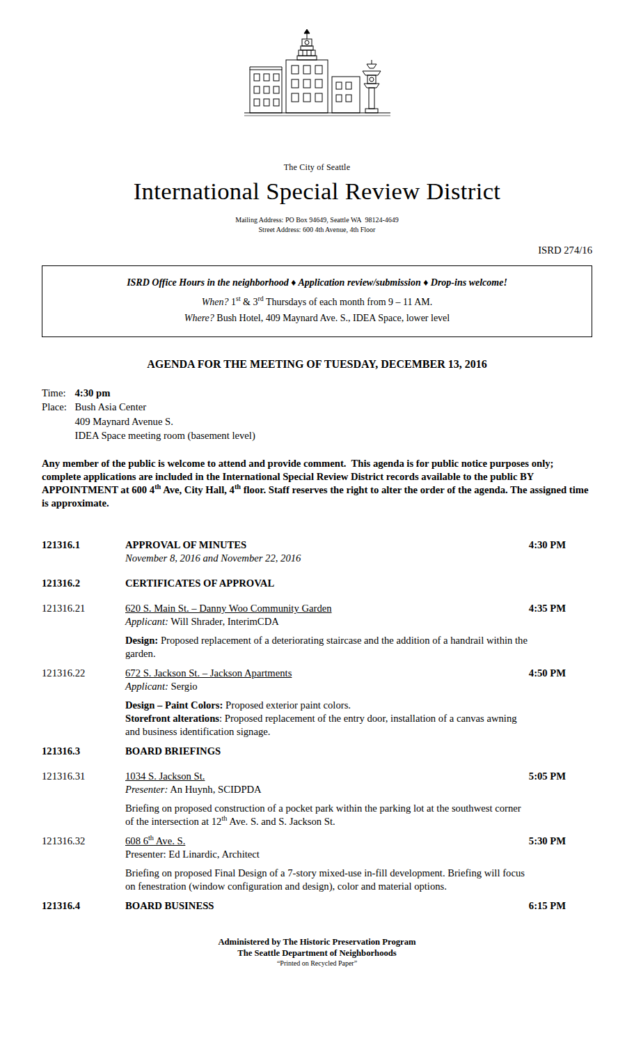The City of Seattle
International Special Review District
Mailing Address: PO Box 94649, Seattle WA 98124-4649
Street Address: 600 4th Avenue, 4th Floor
ISRD 274/16
ISRD Office Hours in the neighborhood ♦ Application review/submission ♦ Drop-ins welcome!
When? 1st & 3rd Thursdays of each month from 9 – 11 AM.
Where? Bush Hotel, 409 Maynard Ave. S., IDEA Space, lower level
AGENDA FOR THE MEETING OF TUESDAY, DECEMBER 13, 2016
| Time: | 4:30 pm |
| Place: | Bush Asia Center |
| | 409 Maynard Avenue S. |
| | IDEA Space meeting room (basement level) |
Any member of the public is welcome to attend and provide comment. This agenda is for public notice purposes only; complete applications are included in the International Special Review District records available to the public BY APPOINTMENT at 600 4th Ave, City Hall, 4th floor. Staff reserves the right to alter the order of the agenda. The assigned time is approximate.
| 121316.1 | APPROVAL OF MINUTES November 8, 2016 and November 22, 2016 | 4:30 PM |
| 121316.2 | CERTIFICATES OF APPROVAL | |
| 121316.21 | 620 S. Main St. – Danny Woo Community Garden Applicant: Will Shrader, InterimCDA Design: Proposed replacement of a deteriorating staircase and the addition of a handrail within the garden. | 4:35 PM |
| 121316.22 | 672 S. Jackson St. – Jackson Apartments Applicant: Sergio Design – Paint Colors: Proposed exterior paint colors. Storefront alterations : Proposed replacement of the entry door, installation of a canvas awning and business identification signage. | 4:50 PM |
| 121316.3 | BOARD BRIEFINGS | |
| 121316.31 | 1034 S. Jackson St. Presenter: An Huynh, SCIDPDA Briefing on proposed construction of a pocket park within the parking lot at the southwest corner of the intersection at 12 th Ave. S. and S. Jackson St. | 5:05 PM |
| 121316.32 | 608 6 th Ave. S. Presenter: Ed Linardic, Architect Briefing on proposed Final Design of a 7-story mixed-use in-fill development. Briefing will focus on fenestration (window configuration and design), color and material options. | 5:30 PM |
| 121316.4 | BOARD BUSINESS | 6:15 PM |
Administered by The Historic Preservation Program
The Seattle Department of Neighborhoods
“Printed on Recycled Paper”